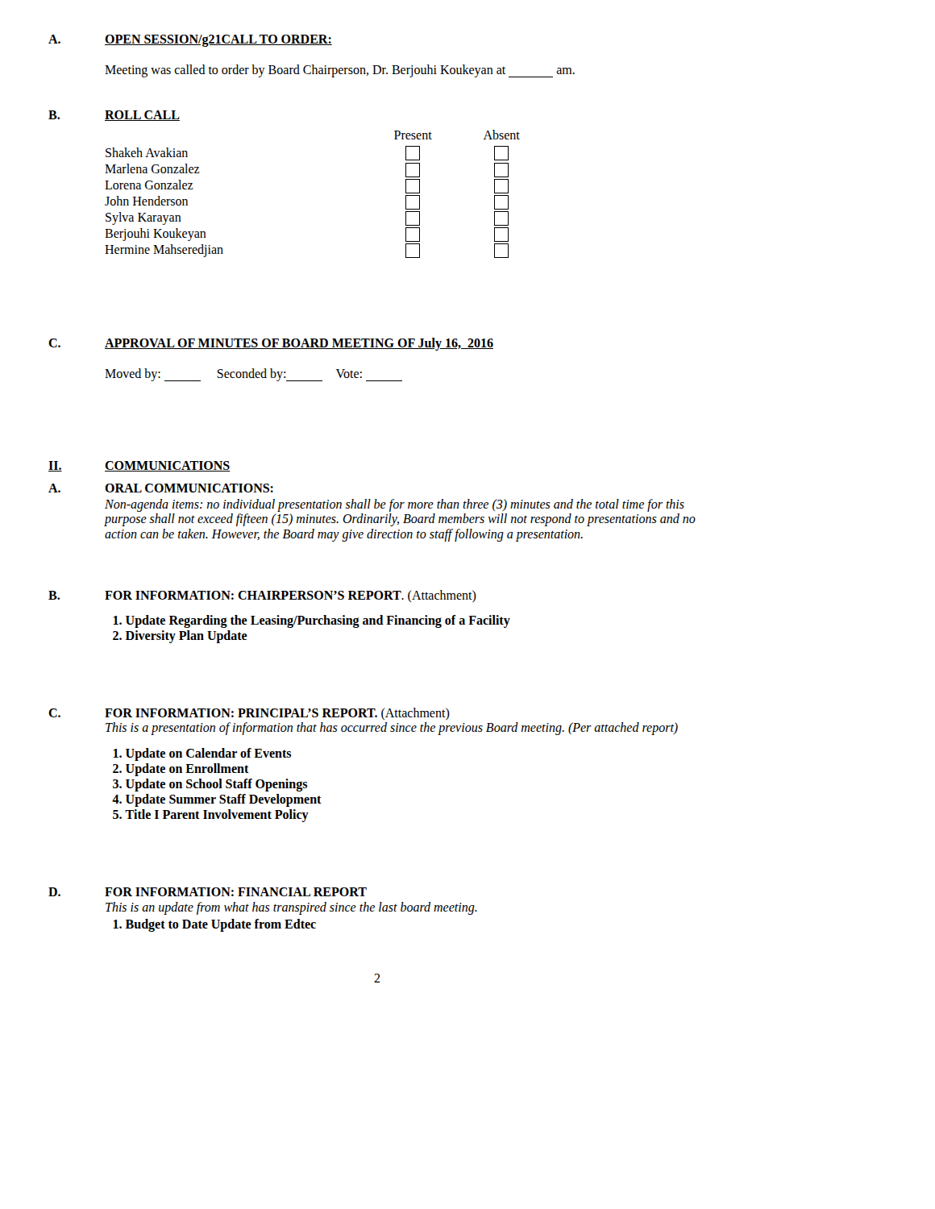A.
OPEN SESSION/g21CALL TO ORDER:
Meeting was called to order by Board Chairperson, Dr. Berjouhi Koukeyan at am.
B.
ROLL CALL
| | Present | Absent |
| Shakeh Avakian | | |
| Marlena Gonzalez | | |
| Lorena Gonzalez | | |
| John Henderson | | |
| Sylva Karayan | | |
| Berjouhi Koukeyan | | |
| Hermine Mahseredjian | | |
C.
APPROVAL OF MINUTES OF BOARD MEETING OF July 16, 2016
Moved by: Seconded by: Vote:
II.
COMMUNICATIONS
A.
ORAL COMMUNICATIONS:
Non-agenda items: no individual presentation shall be for more than three (3) minutes and the total time for this purpose shall not exceed fifteen (15) minutes. Ordinarily, Board members will not respond to presentations and no action can be taken. However, the Board may give direction to staff following a presentation.
B.
FOR INFORMATION: CHAIRPERSON’S REPORT. (Attachment)
Update Regarding the Leasing/Purchasing and Financing of a Facility
Diversity Plan Update
C.
FOR INFORMATION: PRINCIPAL’S REPORT. (Attachment)
This is a presentation of information that has occurred since the previous Board meeting. (Per attached report)
Update on Calendar of Events
Update on Enrollment
Update on School Staff Openings
Update Summer Staff Development
Title I Parent Involvement Policy
D.
FOR INFORMATION: FINANCIAL REPORT
This is an update from what has transpired since the last board meeting.
Budget to Date Update from Edtec
2